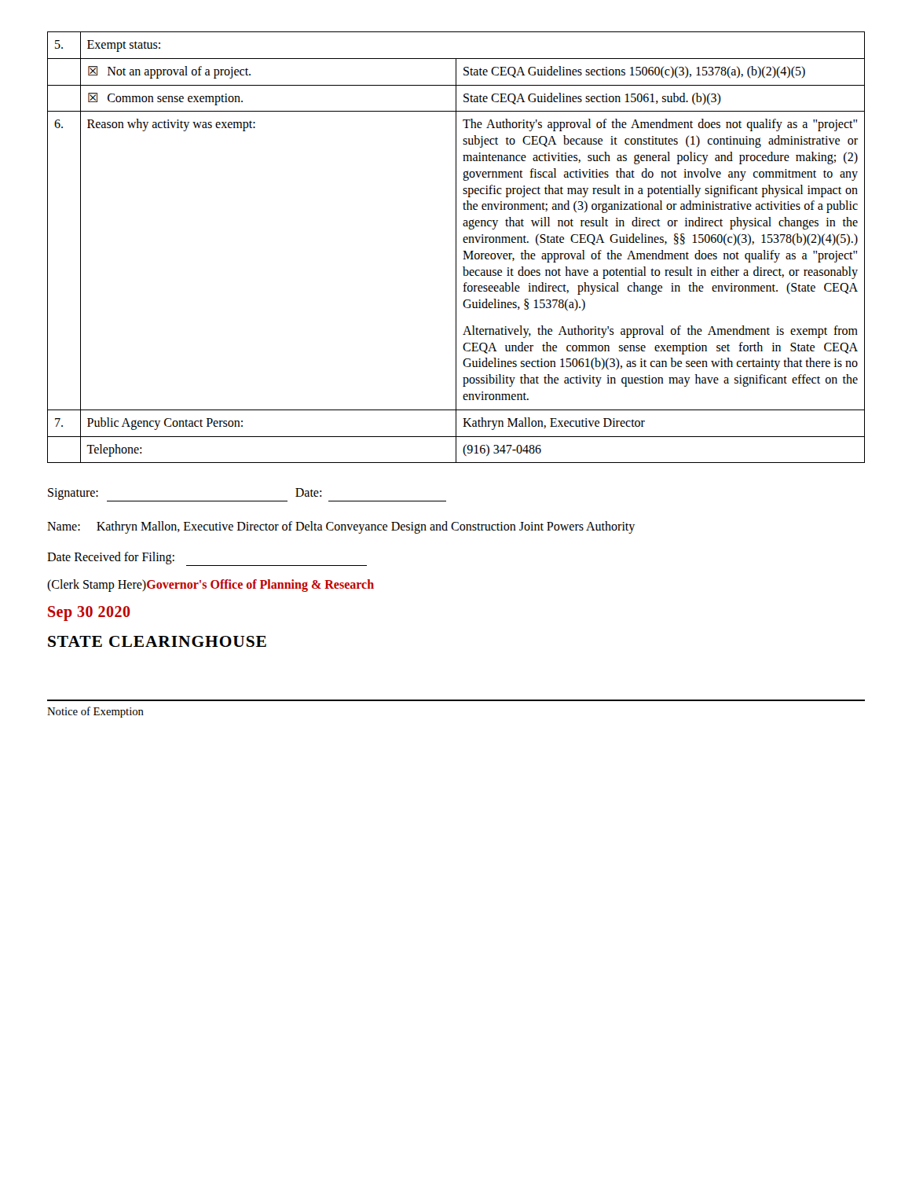| 5. | Exempt status: |
| | ☒ Not an approval of a project. | State CEQA Guidelines sections 15060(c)(3), 15378(a), (b)(2)(4)(5) |
| | ☒ Common sense exemption. | State CEQA Guidelines section 15061, subd. (b)(3) |
| 6. | Reason why activity was exempt: | The Authority's approval of the Amendment does not qualify as a "project" subject to CEQA because it constitutes (1) continuing administrative or maintenance activities, such as general policy and procedure making; (2) government fiscal activities that do not involve any commitment to any specific project that may result in a potentially significant physical impact on the environment; and (3) organizational or administrative activities of a public agency that will not result in direct or indirect physical changes in the environment. (State CEQA Guidelines, §§ 15060(c)(3), 15378(b)(2)(4)(5).) Moreover, the approval of the Amendment does not qualify as a "project" because it does not have a potential to result in either a direct, or reasonably foreseeable indirect, physical change in the environment. (State CEQA Guidelines, § 15378(a).) Alternatively, the Authority's approval of the Amendment is exempt from CEQA under the common sense exemption set forth in State CEQA Guidelines section 15061(b)(3), as it can be seen with certainty that there is no possibility that the activity in question may have a significant effect on the environment. |
| 7. | Public Agency Contact Person: | Kathryn Mallon, Executive Director |
| | Telephone: | (916) 347-0486 |
Signature: Date:
Name: Kathryn Mallon, Executive Director of Delta Conveyance Design and Construction Joint Powers Authority
Date Received for Filing:
(Clerk Stamp Here)Governor's Office of Planning & Research
Sep 30 2020
STATE CLEARINGHOUSE
Notice of Exemption